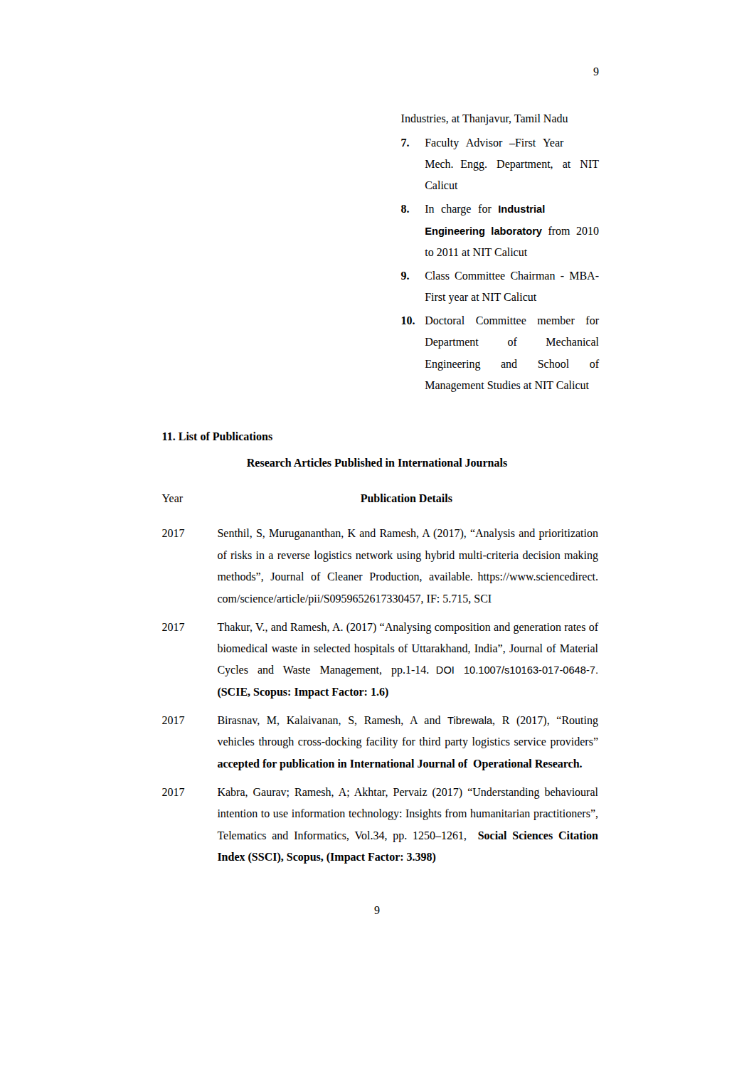9
Industries, at Thanjavur, Tamil Nadu
7. Faculty Advisor –First Year Mech. Engg. Department, at NIT Calicut
8. In charge for Industrial Engineering laboratory from 2010 to 2011 at NIT Calicut
9. Class Committee Chairman - MBA- First year at NIT Calicut
10. Doctoral Committee member for Department of Mechanical Engineering and School of Management Studies at NIT Calicut
11. List of Publications
Research Articles Published in International Journals
| Year | Publication Details |
| --- | --- |
| 2017 | Senthil, S, Murugananthan, K and Ramesh, A (2017), “Analysis and prioritization of risks in a reverse logistics network using hybrid multi-criteria decision making methods”, Journal of Cleaner Production, available. https://www.sciencedirect.com/science/article/pii/S0959652617330457 , IF: 5.715, SCI |
| 2017 | Thakur, V., and Ramesh, A. (2017) “Analysing composition and generation rates of biomedical waste in selected hospitals of Uttarakhand, India”, Journal of Material Cycles and Waste Management, pp.1-14. DOI 10.1007/s10163-017-0648-7. (SCIE, Scopus: Impact Factor: 1.6) |
| 2017 | Birasnav, M, Kalaivanan, S, Ramesh, A and Tibrewala , R (2017), “Routing vehicles through cross-docking facility for third party logistics service providers” accepted for publication in International Journal of Operational Research. |
| 2017 | Kabra, Gaurav; Ramesh, A; Akhtar, Pervaiz (2017) “Understanding behavioural intention to use information technology: Insights from humanitarian practitioners”, Telematics and Informatics, Vol.34, pp. 1250–1261, Social Sciences Citation Index (SSCI), Scopus, (Impact Factor: 3.398) |
9